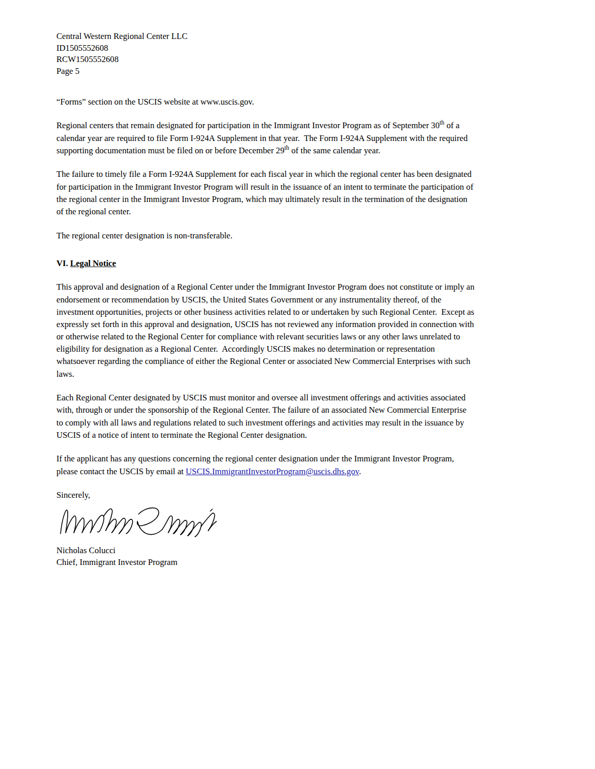Central Western Regional Center LLC
ID1505552608
RCW1505552608
Page 5
“Forms” section on the USCIS website at www.uscis.gov.
Regional centers that remain designated for participation in the Immigrant Investor Program as of September 30th of a calendar year are required to file Form I-924A Supplement in that year. The Form I-924A Supplement with the required supporting documentation must be filed on or before December 29th of the same calendar year.
The failure to timely file a Form I-924A Supplement for each fiscal year in which the regional center has been designated for participation in the Immigrant Investor Program will result in the issuance of an intent to terminate the participation of the regional center in the Immigrant Investor Program, which may ultimately result in the termination of the designation of the regional center.
The regional center designation is non-transferable.
VI. Legal Notice
This approval and designation of a Regional Center under the Immigrant Investor Program does not constitute or imply an endorsement or recommendation by USCIS, the United States Government or any instrumentality thereof, of the investment opportunities, projects or other business activities related to or undertaken by such Regional Center. Except as expressly set forth in this approval and designation, USCIS has not reviewed any information provided in connection with or otherwise related to the Regional Center for compliance with relevant securities laws or any other laws unrelated to eligibility for designation as a Regional Center. Accordingly USCIS makes no determination or representation whatsoever regarding the compliance of either the Regional Center or associated New Commercial Enterprises with such laws.
Each Regional Center designated by USCIS must monitor and oversee all investment offerings and activities associated with, through or under the sponsorship of the Regional Center. The failure of an associated New Commercial Enterprise to comply with all laws and regulations related to such investment offerings and activities may result in the issuance by USCIS of a notice of intent to terminate the Regional Center designation.
If the applicant has any questions concerning the regional center designation under the Immigrant Investor Program, please contact the USCIS by email at USCIS.ImmigrantInvestorProgram@uscis.dhs.gov.
Sincerely,
Nicholas Colucci
Chief, Immigrant Investor Program